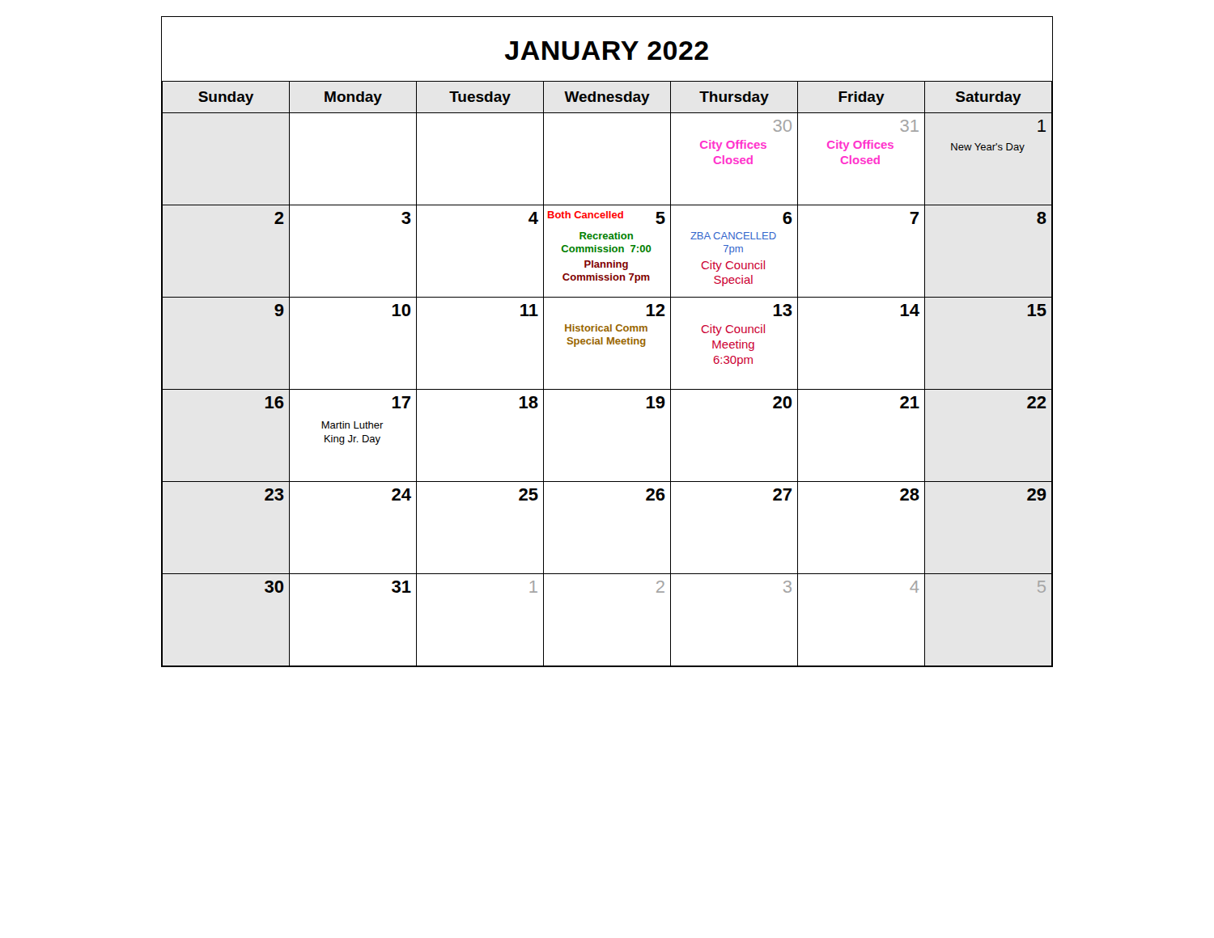JANUARY 2022
| Sunday | Monday | Tuesday | Wednesday | Thursday | Friday | Saturday |
| --- | --- | --- | --- | --- | --- | --- |
| | | | | 30 City Offices Closed | 31 City Offices Closed | 1 New Year's Day |
| 2 | 3 | 4 | Both Cancelled 5 Recreation Commission 7:00 Planning Commission 7pm | 6 ZBA CANCELLED 7pm City Council Special | 7 | 8 |
| 9 | 10 | 11 | 12 Historical Comm Special Meeting | 13 City Council Meeting 6:30pm | 14 | 15 |
| 16 | 17 Martin Luther King Jr. Day | 18 | 19 | 20 | 21 | 22 |
| 23 | 24 | 25 | 26 | 27 | 28 | 29 |
| 30 | 31 | 1 | 2 | 3 | 4 | 5 |